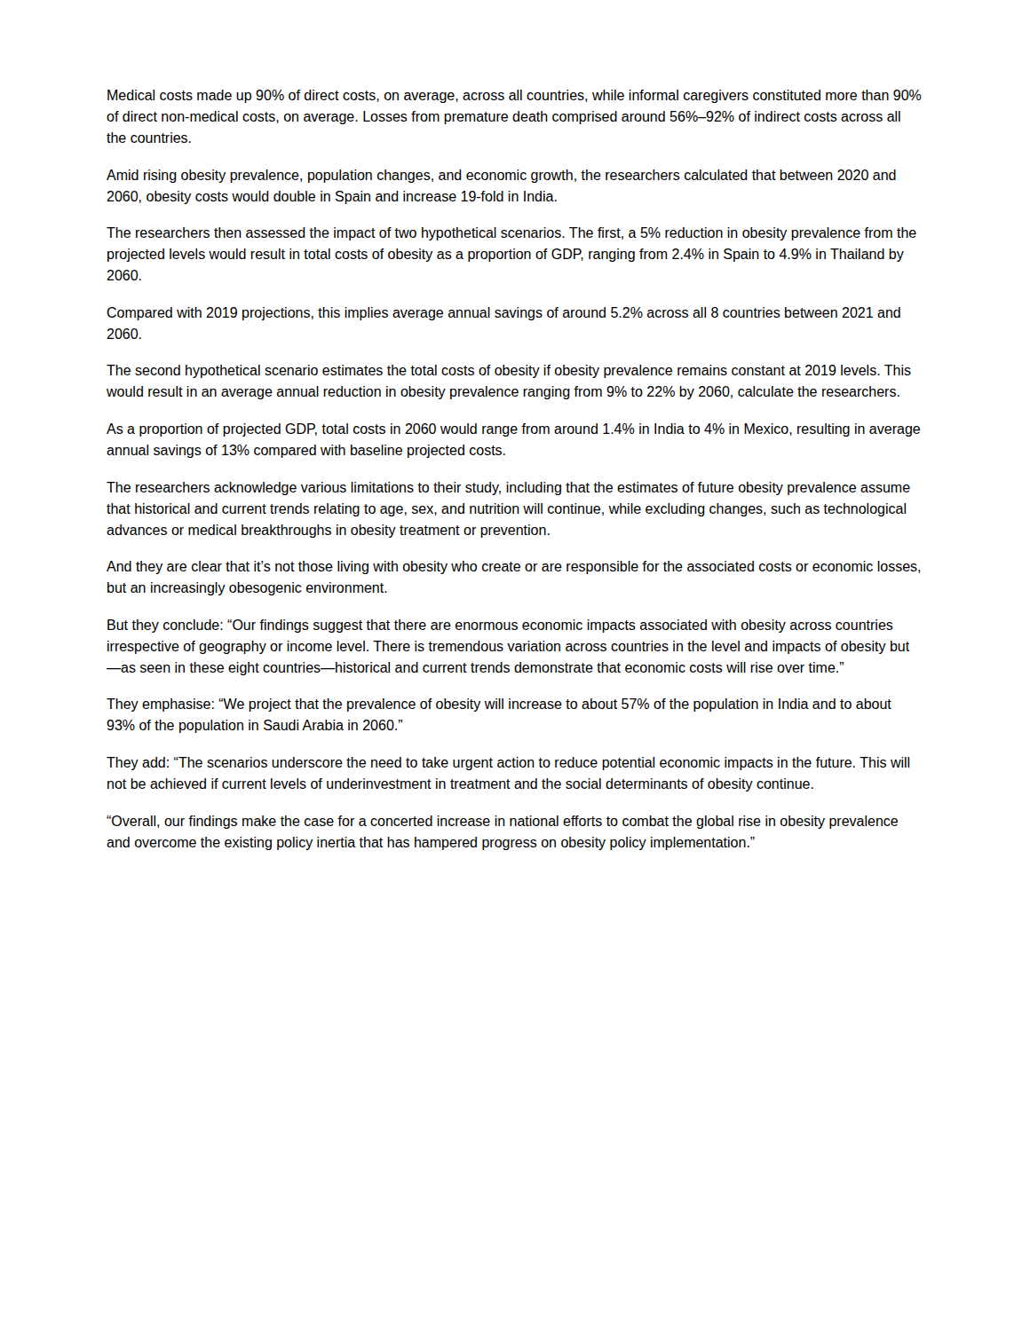Medical costs made up 90% of direct costs, on average, across all countries, while informal caregivers constituted more than 90% of direct non-medical costs, on average. Losses from premature death comprised around 56%–92% of indirect costs across all the countries.
Amid rising obesity prevalence, population changes, and economic growth, the researchers calculated that between 2020 and 2060, obesity costs would double in Spain and increase 19-fold in India.
The researchers then assessed the impact of two hypothetical scenarios. The first, a 5% reduction in obesity prevalence from the projected levels would result in total costs of obesity as a proportion of GDP, ranging from 2.4% in Spain to 4.9% in Thailand by 2060.
Compared with 2019 projections, this implies average annual savings of around 5.2% across all 8 countries between 2021 and 2060.
The second hypothetical scenario estimates the total costs of obesity if obesity prevalence remains constant at 2019 levels. This would result in an average annual reduction in obesity prevalence ranging from 9% to 22% by 2060, calculate the researchers.
As a proportion of projected GDP, total costs in 2060 would range from around 1.4% in India to 4% in Mexico, resulting in average annual savings of 13% compared with baseline projected costs.
The researchers acknowledge various limitations to their study, including that the estimates of future obesity prevalence assume that historical and current trends relating to age, sex, and nutrition will continue, while excluding changes, such as technological advances or medical breakthroughs in obesity treatment or prevention.
And they are clear that it’s not those living with obesity who create or are responsible for the associated costs or economic losses, but an increasingly obesogenic environment.
But they conclude: “Our findings suggest that there are enormous economic impacts associated with obesity across countries irrespective of geography or income level. There is tremendous variation across countries in the level and impacts of obesity but—as seen in these eight countries—historical and current trends demonstrate that economic costs will rise over time.”
They emphasise: “We project that the prevalence of obesity will increase to about 57% of the population in India and to about 93% of the population in Saudi Arabia in 2060.”
They add: “The scenarios underscore the need to take urgent action to reduce potential economic impacts in the future. This will not be achieved if current levels of underinvestment in treatment and the social determinants of obesity continue.
“Overall, our findings make the case for a concerted increase in national efforts to combat the global rise in obesity prevalence and overcome the existing policy inertia that has hampered progress on obesity policy implementation.”